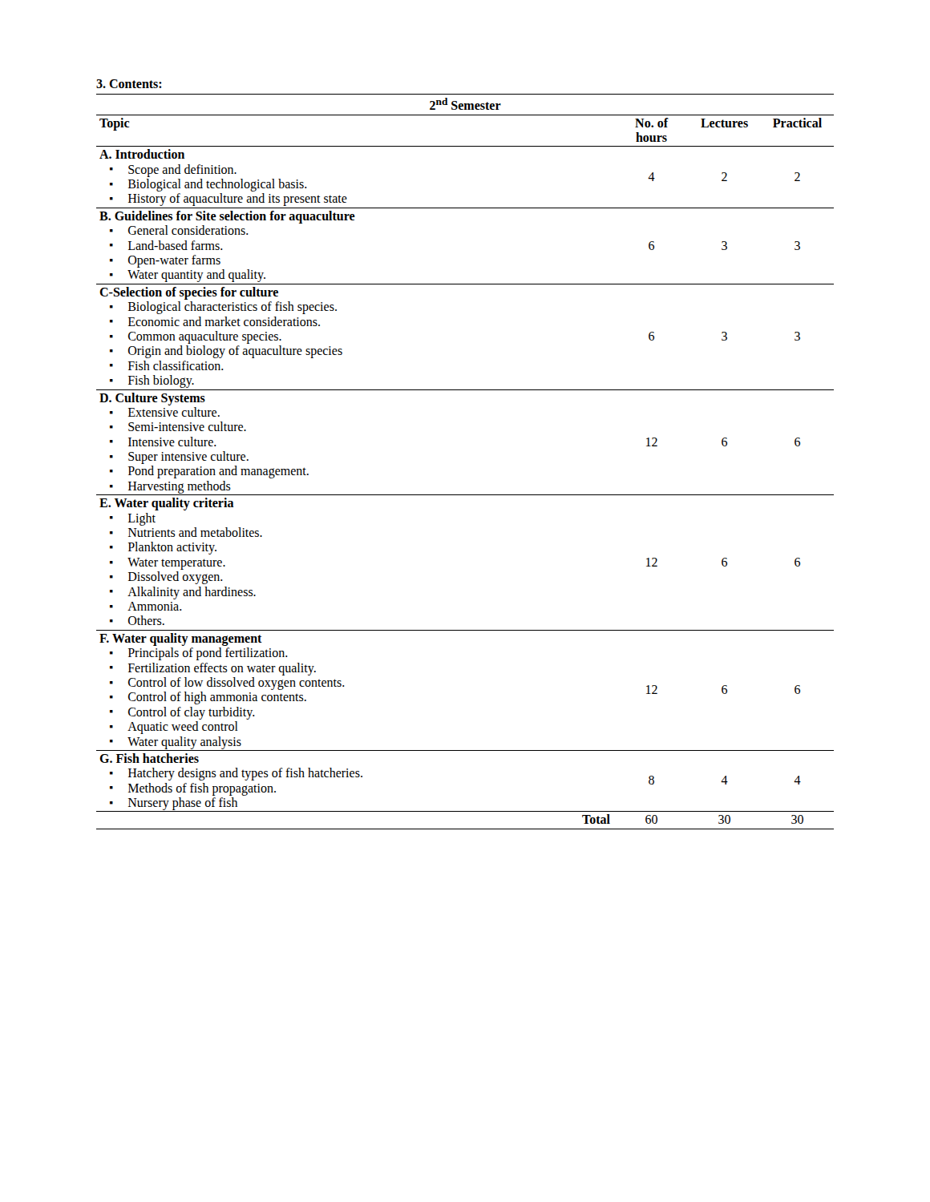3. Contents:
| 2 nd Semester |
| Topic | No. of hours | Lectures | Practical |
| A. Introduction Scope and definition. Biological and technological basis. History of aquaculture and its present state | 4 | 2 | 2 |
| B. Guidelines for Site selection for aquaculture General considerations. Land-based farms. Open-water farms Water quantity and quality. | 6 | 3 | 3 |
| C-Selection of species for culture Biological characteristics of fish species. Economic and market considerations. Common aquaculture species. Origin and biology of aquaculture species Fish classification. Fish biology. | 6 | 3 | 3 |
| D. Culture Systems Extensive culture. Semi-intensive culture. Intensive culture. Super intensive culture. Pond preparation and management. Harvesting methods | 12 | 6 | 6 |
| E. Water quality criteria Light Nutrients and metabolites. Plankton activity. Water temperature. Dissolved oxygen. Alkalinity and hardiness. Ammonia. Others. | 12 | 6 | 6 |
| F. Water quality management Principals of pond fertilization. Fertilization effects on water quality. Control of low dissolved oxygen contents. Control of high ammonia contents. Control of clay turbidity. Aquatic weed control Water quality analysis | 12 | 6 | 6 |
| G. Fish hatcheries Hatchery designs and types of fish hatcheries. Methods of fish propagation. Nursery phase of fish | 8 | 4 | 4 |
| Total | 60 | 30 | 30 |